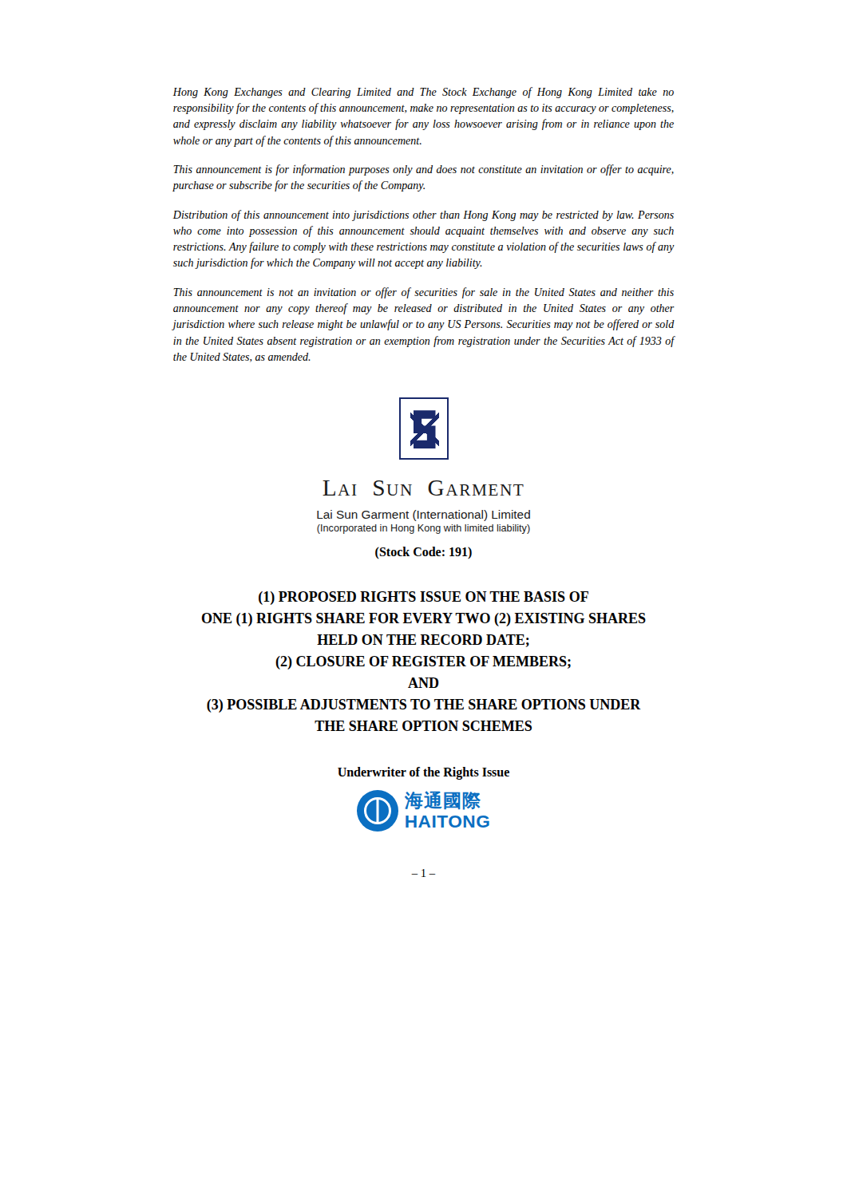Hong Kong Exchanges and Clearing Limited and The Stock Exchange of Hong Kong Limited take no responsibility for the contents of this announcement, make no representation as to its accuracy or completeness, and expressly disclaim any liability whatsoever for any loss howsoever arising from or in reliance upon the whole or any part of the contents of this announcement.
This announcement is for information purposes only and does not constitute an invitation or offer to acquire, purchase or subscribe for the securities of the Company.
Distribution of this announcement into jurisdictions other than Hong Kong may be restricted by law. Persons who come into possession of this announcement should acquaint themselves with and observe any such restrictions. Any failure to comply with these restrictions may constitute a violation of the securities laws of any such jurisdiction for which the Company will not accept any liability.
This announcement is not an invitation or offer of securities for sale in the United States and neither this announcement nor any copy thereof may be released or distributed in the United States or any other jurisdiction where such release might be unlawful or to any US Persons. Securities may not be offered or sold in the United States absent registration or an exemption from registration under the Securities Act of 1933 of the United States, as amended.
LAI SUN GARMENT
Lai Sun Garment (International) Limited (Incorporated in Hong Kong with limited liability)
(Stock Code: 191)
(1) Proposed Rights Issue on the Basis of
One (1) Rights Share for Every Two (2) Existing Shares
Held on the Record Date;
(2) Closure of Register of Members;
and
(3) Possible Adjustments to the Share Options under
the Share Option Schemes
Underwriter of the Rights Issue
海通國際
HAITONG
– 1 –